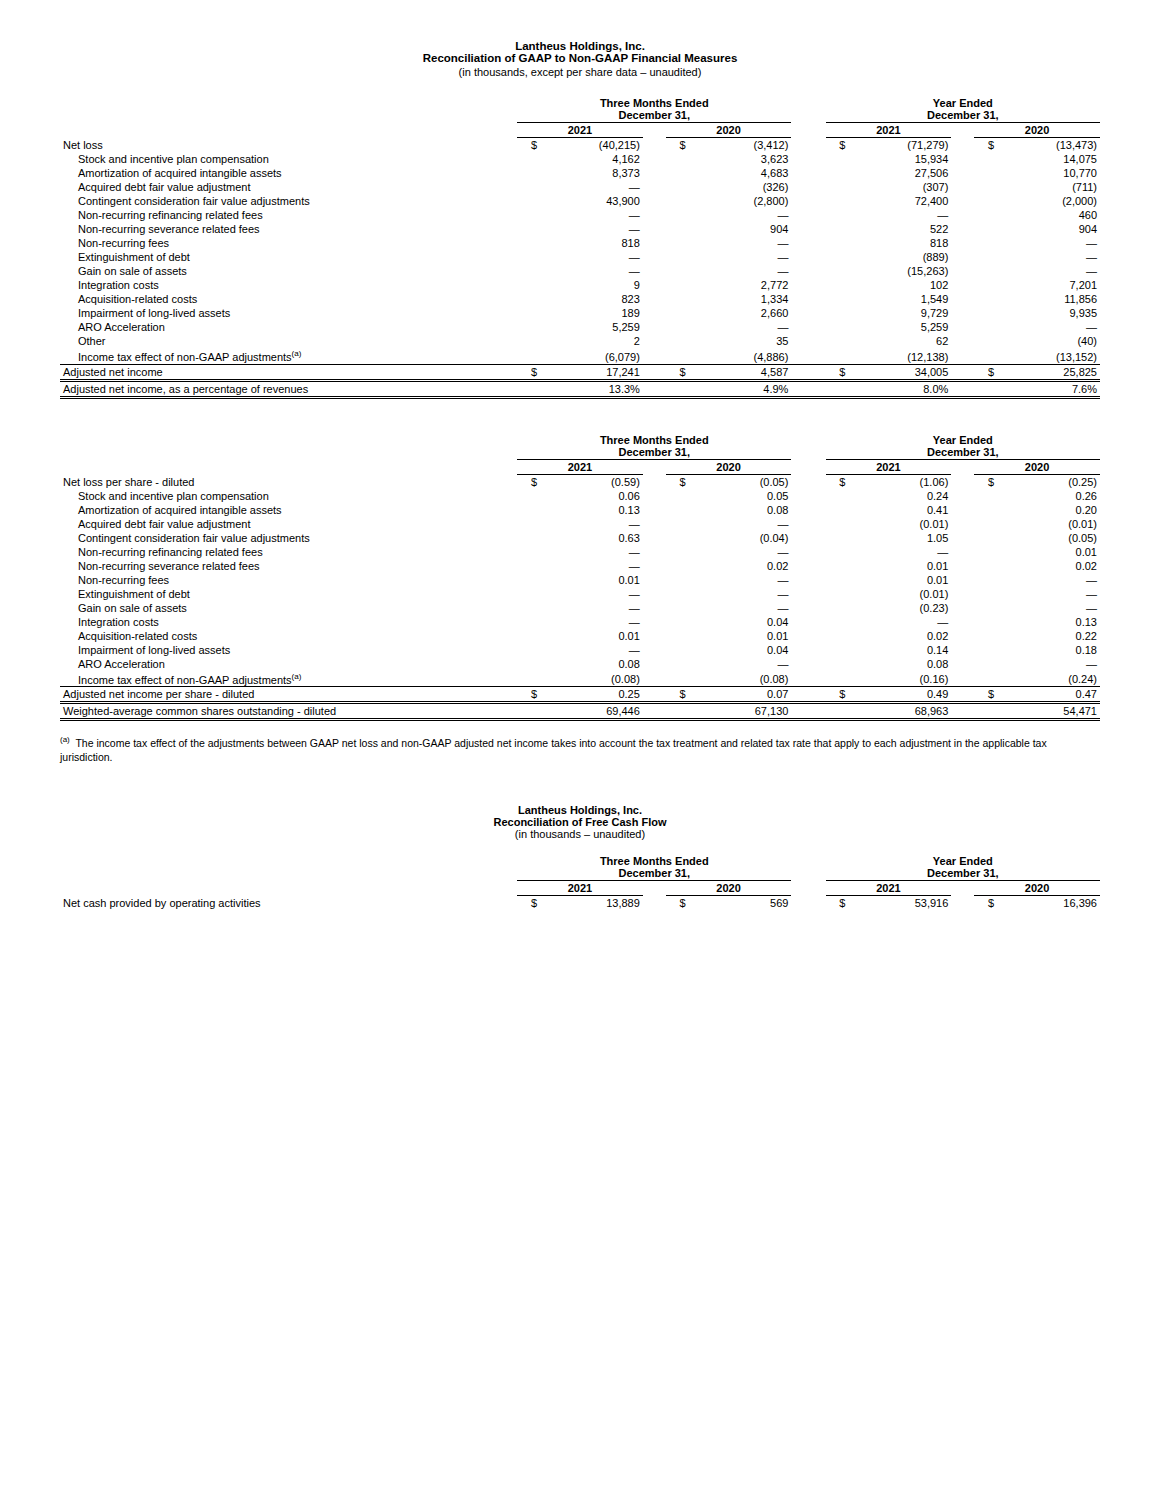Lantheus Holdings, Inc.
Reconciliation of GAAP to Non-GAAP Financial Measures
(in thousands, except per share data – unaudited)
| | Three Months Ended December 31, | | Year Ended December 31, |
| | 2021 | | 2020 | | 2021 | | 2020 |
| Net loss | $ | (40,215) | | $ | (3,412) | | $ | (71,279) | | $ | (13,473) |
| Stock and incentive plan compensation | | 4,162 | | | 3,623 | | | 15,934 | | | 14,075 |
| Amortization of acquired intangible assets | | 8,373 | | | 4,683 | | | 27,506 | | | 10,770 |
| Acquired debt fair value adjustment | | — | | | (326) | | | (307) | | | (711) |
| Contingent consideration fair value adjustments | | 43,900 | | | (2,800) | | | 72,400 | | | (2,000) |
| Non-recurring refinancing related fees | | — | | | — | | | — | | | 460 |
| Non-recurring severance related fees | | — | | | 904 | | | 522 | | | 904 |
| Non-recurring fees | | 818 | | | — | | | 818 | | | — |
| Extinguishment of debt | | — | | | — | | | (889) | | | — |
| Gain on sale of assets | | — | | | — | | | (15,263) | | | — |
| Integration costs | | 9 | | | 2,772 | | | 102 | | | 7,201 |
| Acquisition-related costs | | 823 | | | 1,334 | | | 1,549 | | | 11,856 |
| Impairment of long-lived assets | | 189 | | | 2,660 | | | 9,729 | | | 9,935 |
| ARO Acceleration | | 5,259 | | | — | | | 5,259 | | | — |
| Other | | 2 | | | 35 | | | 62 | | | (40) |
| Income tax effect of non-GAAP adjustments (a) | | (6,079) | | | (4,886) | | | (12,138) | | | (13,152) |
| Adjusted net income | $ | 17,241 | | $ | 4,587 | | $ | 34,005 | | $ | 25,825 |
| Adjusted net income, as a percentage of revenues | | 13.3% | | | 4.9% | | | 8.0% | | | 7.6% |
| | Three Months Ended December 31, | | Year Ended December 31, |
| | 2021 | | 2020 | | 2021 | | 2020 |
| Net loss per share - diluted | $ | (0.59) | | $ | (0.05) | | $ | (1.06) | | $ | (0.25) |
| Stock and incentive plan compensation | | 0.06 | | | 0.05 | | | 0.24 | | | 0.26 |
| Amortization of acquired intangible assets | | 0.13 | | | 0.08 | | | 0.41 | | | 0.20 |
| Acquired debt fair value adjustment | | — | | | — | | | (0.01) | | | (0.01) |
| Contingent consideration fair value adjustments | | 0.63 | | | (0.04) | | | 1.05 | | | (0.05) |
| Non-recurring refinancing related fees | | — | | | — | | | — | | | 0.01 |
| Non-recurring severance related fees | | — | | | 0.02 | | | 0.01 | | | 0.02 |
| Non-recurring fees | | 0.01 | | | — | | | 0.01 | | | — |
| Extinguishment of debt | | — | | | — | | | (0.01) | | | — |
| Gain on sale of assets | | — | | | — | | | (0.23) | | | — |
| Integration costs | | — | | | 0.04 | | | — | | | 0.13 |
| Acquisition-related costs | | 0.01 | | | 0.01 | | | 0.02 | | | 0.22 |
| Impairment of long-lived assets | | — | | | 0.04 | | | 0.14 | | | 0.18 |
| ARO Acceleration | | 0.08 | | | — | | | 0.08 | | | — |
| Income tax effect of non-GAAP adjustments (a) | | (0.08) | | | (0.08) | | | (0.16) | | | (0.24) |
| Adjusted net income per share - diluted | $ | 0.25 | | $ | 0.07 | | $ | 0.49 | | $ | 0.47 |
| Weighted-average common shares outstanding - diluted | | 69,446 | | | 67,130 | | | 68,963 | | | 54,471 |
(a) The income tax effect of the adjustments between GAAP net loss and non-GAAP adjusted net income takes into account the tax treatment and related tax rate that apply to each adjustment in the applicable tax jurisdiction.
Lantheus Holdings, Inc.
Reconciliation of Free Cash Flow
(in thousands – unaudited)
| | Three Months Ended December 31, | | Year Ended December 31, |
| | 2021 | | 2020 | | 2021 | | 2020 |
| Net cash provided by operating activities | $ | 13,889 | | $ | 569 | | $ | 53,916 | | $ | 16,396 |